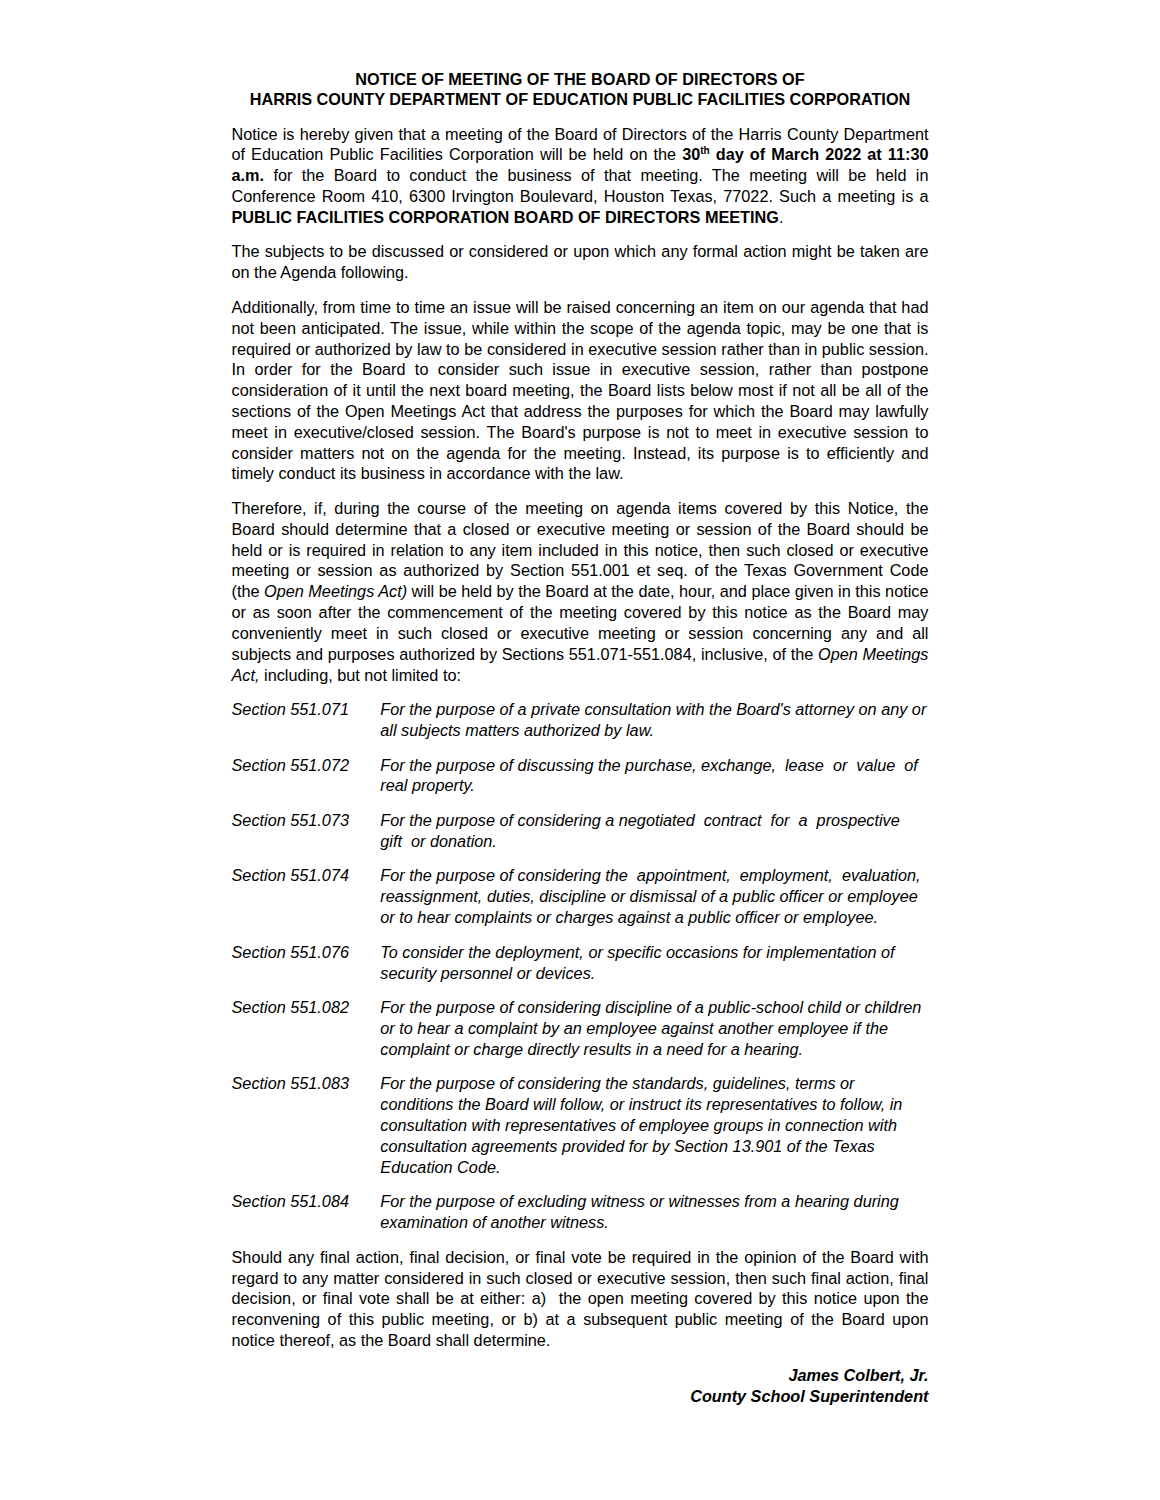NOTICE OF MEETING OF THE BOARD OF DIRECTORS OF
HARRIS COUNTY DEPARTMENT OF EDUCATION PUBLIC FACILITIES CORPORATION
Notice is hereby given that a meeting of the Board of Directors of the Harris County Department of Education Public Facilities Corporation will be held on the 30th day of March 2022 at 11:30 a.m. for the Board to conduct the business of that meeting. The meeting will be held in Conference Room 410, 6300 Irvington Boulevard, Houston Texas, 77022. Such a meeting is a PUBLIC FACILITIES CORPORATION BOARD OF DIRECTORS MEETING.
The subjects to be discussed or considered or upon which any formal action might be taken are on the Agenda following.
Additionally, from time to time an issue will be raised concerning an item on our agenda that had not been anticipated. The issue, while within the scope of the agenda topic, may be one that is required or authorized by law to be considered in executive session rather than in public session. In order for the Board to consider such issue in executive session, rather than postpone consideration of it until the next board meeting, the Board lists below most if not all be all of the sections of the Open Meetings Act that address the purposes for which the Board may lawfully meet in executive/closed session. The Board's purpose is not to meet in executive session to consider matters not on the agenda for the meeting. Instead, its purpose is to efficiently and timely conduct its business in accordance with the law.
Therefore, if, during the course of the meeting on agenda items covered by this Notice, the Board should determine that a closed or executive meeting or session of the Board should be held or is required in relation to any item included in this notice, then such closed or executive meeting or session as authorized by Section 551.001 et seq. of the Texas Government Code (the Open Meetings Act) will be held by the Board at the date, hour, and place given in this notice or as soon after the commencement of the meeting covered by this notice as the Board may conveniently meet in such closed or executive meeting or session concerning any and all subjects and purposes authorized by Sections 551.071-551.084, inclusive, of the Open Meetings Act, including, but not limited to:
Section 551.071
For the purpose of a private consultation with the Board's attorney on any or all subjects matters authorized by law.
Section 551.072
For the purpose of discussing the purchase, exchange, lease or value of real property.
Section 551.073
For the purpose of considering a negotiated contract for a prospective gift or donation.
Section 551.074
For the purpose of considering the appointment, employment, evaluation, reassignment, duties, discipline or dismissal of a public officer or employee or to hear complaints or charges against a public officer or employee.
Section 551.076
To consider the deployment, or specific occasions for implementation of security personnel or devices.
Section 551.082
For the purpose of considering discipline of a public-school child or children or to hear a complaint by an employee against another employee if the complaint or charge directly results in a need for a hearing.
Section 551.083
For the purpose of considering the standards, guidelines, terms or conditions the Board will follow, or instruct its representatives to follow, in consultation with representatives of employee groups in connection with consultation agreements provided for by Section 13.901 of the Texas Education Code.
Section 551.084
For the purpose of excluding witness or witnesses from a hearing during examination of another witness.
Should any final action, final decision, or final vote be required in the opinion of the Board with regard to any matter considered in such closed or executive session, then such final action, final decision, or final vote shall be at either: a) the open meeting covered by this notice upon the reconvening of this public meeting, or b) at a subsequent public meeting of the Board upon notice thereof, as the Board shall determine.
James Colbert, Jr.
County School Superintendent